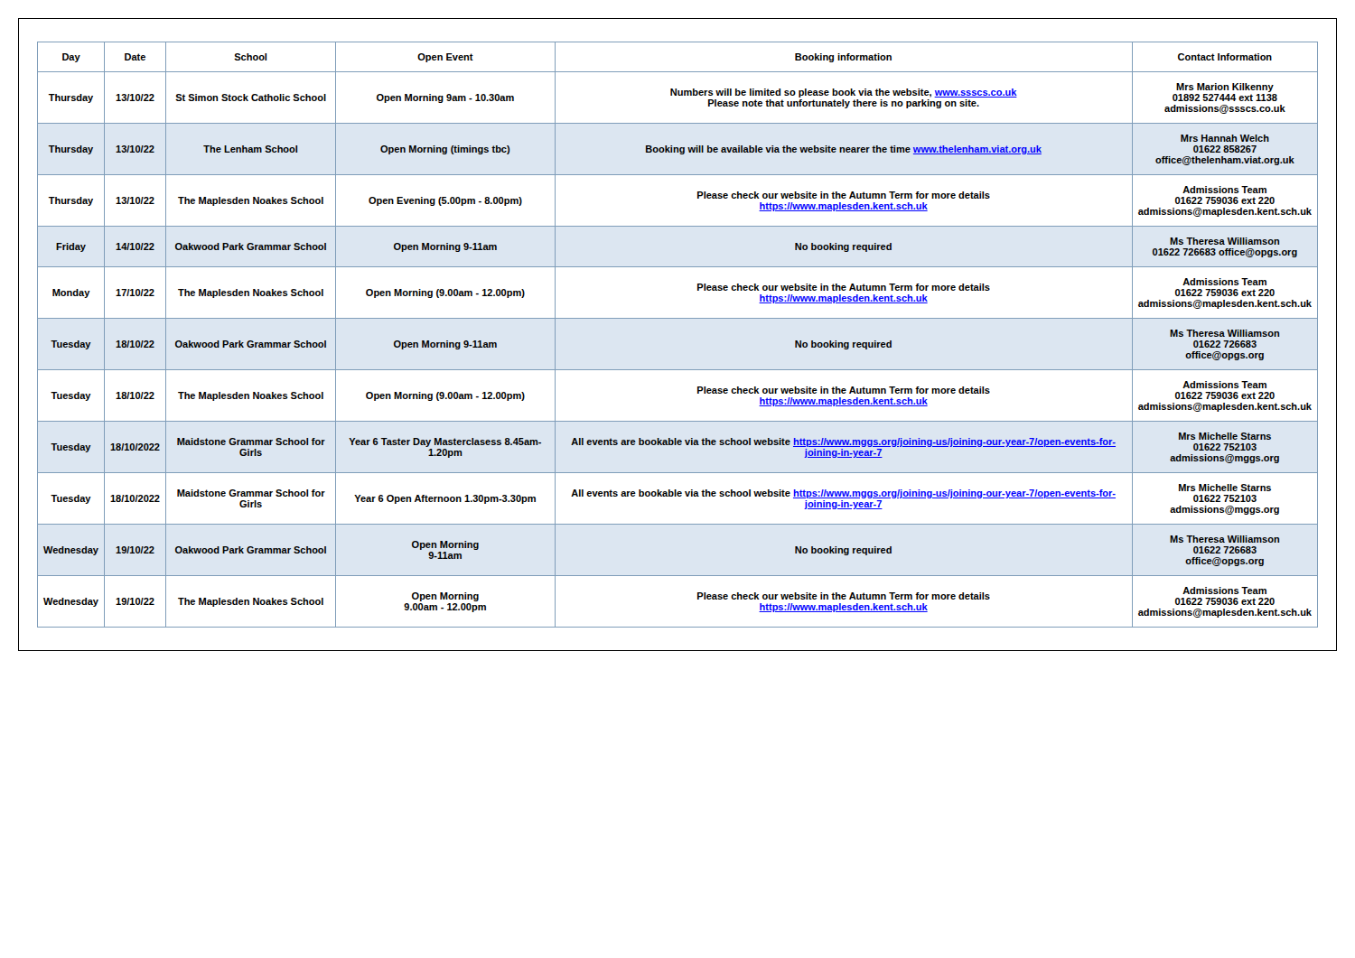| Day | Date | School | Open Event | Booking information | Contact Information |
| --- | --- | --- | --- | --- | --- |
| Thursday | 13/10/22 | St Simon Stock Catholic School | Open Morning 9am - 10.30am | Numbers will be limited so please book via the website, www.ssscs.co.uk Please note that unfortunately there is no parking on site. | Mrs Marion Kilkenny 01892 527444 ext 1138 admissions@ssscs.co.uk |
| Thursday | 13/10/22 | The Lenham School | Open Morning (timings tbc) | Booking will be available via the website nearer the time www.thelenham.viat.org.uk | Mrs Hannah Welch 01622 858267 office@thelenham.viat.org.uk |
| Thursday | 13/10/22 | The Maplesden Noakes School | Open Evening (5.00pm - 8.00pm) | Please check our website in the Autumn Term for more details https://www.maplesden.kent.sch.uk | Admissions Team 01622 759036 ext 220 admissions@maplesden.kent.sch.uk |
| Friday | 14/10/22 | Oakwood Park Grammar School | Open Morning 9-11am | No booking required | Ms Theresa Williamson 01622 726683 office@opgs.org |
| Monday | 17/10/22 | The Maplesden Noakes School | Open Morning (9.00am - 12.00pm) | Please check our website in the Autumn Term for more details https://www.maplesden.kent.sch.uk | Admissions Team 01622 759036 ext 220 admissions@maplesden.kent.sch.uk |
| Tuesday | 18/10/22 | Oakwood Park Grammar School | Open Morning 9-11am | No booking required | Ms Theresa Williamson 01622 726683 office@opgs.org |
| Tuesday | 18/10/22 | The Maplesden Noakes School | Open Morning (9.00am - 12.00pm) | Please check our website in the Autumn Term for more details https://www.maplesden.kent.sch.uk | Admissions Team 01622 759036 ext 220 admissions@maplesden.kent.sch.uk |
| Tuesday | 18/10/2022 | Maidstone Grammar School for Girls | Year 6 Taster Day Masterclasess 8.45am-1.20pm | All events are bookable via the school website https://www.mggs.org/joining-us/joining-our-year-7/open-events-for-joining-in-year-7 | Mrs Michelle Starns 01622 752103 admissions@mggs.org |
| Tuesday | 18/10/2022 | Maidstone Grammar School for Girls | Year 6 Open Afternoon 1.30pm-3.30pm | All events are bookable via the school website https://www.mggs.org/joining-us/joining-our-year-7/open-events-for-joining-in-year-7 | Mrs Michelle Starns 01622 752103 admissions@mggs.org |
| Wednesday | 19/10/22 | Oakwood Park Grammar School | Open Morning 9-11am | No booking required | Ms Theresa Williamson 01622 726683 office@opgs.org |
| Wednesday | 19/10/22 | The Maplesden Noakes School | Open Morning 9.00am - 12.00pm | Please check our website in the Autumn Term for more details https://www.maplesden.kent.sch.uk | Admissions Team 01622 759036 ext 220 admissions@maplesden.kent.sch.uk |